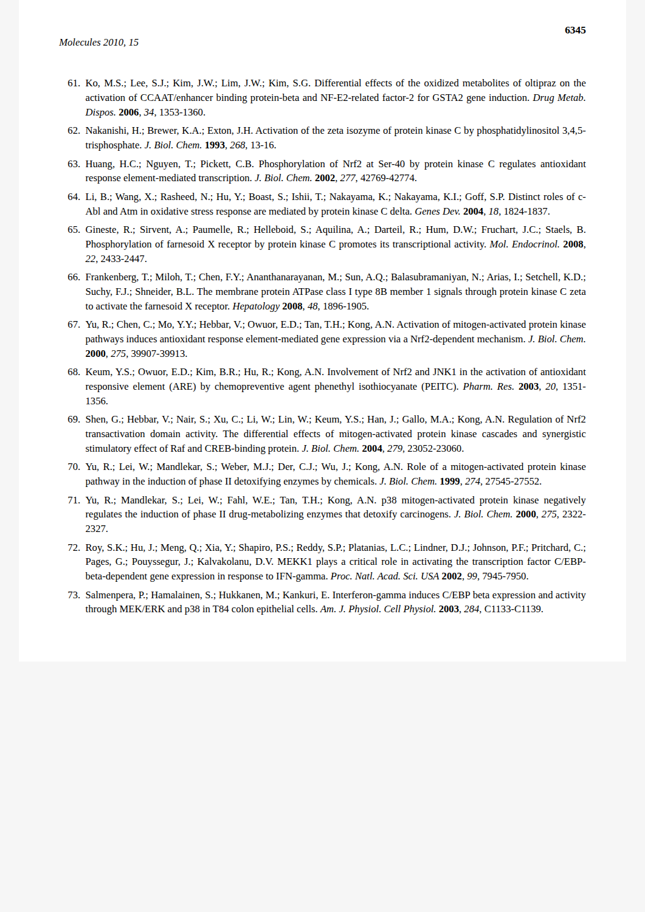Molecules 2010, 15 6345
61. Ko, M.S.; Lee, S.J.; Kim, J.W.; Lim, J.W.; Kim, S.G. Differential effects of the oxidized metabolites of oltipraz on the activation of CCAAT/enhancer binding protein-beta and NF-E2-related factor-2 for GSTA2 gene induction. Drug Metab. Dispos. 2006, 34, 1353-1360.
62. Nakanishi, H.; Brewer, K.A.; Exton, J.H. Activation of the zeta isozyme of protein kinase C by phosphatidylinositol 3,4,5-trisphosphate. J. Biol. Chem. 1993, 268, 13-16.
63. Huang, H.C.; Nguyen, T.; Pickett, C.B. Phosphorylation of Nrf2 at Ser-40 by protein kinase C regulates antioxidant response element-mediated transcription. J. Biol. Chem. 2002, 277, 42769-42774.
64. Li, B.; Wang, X.; Rasheed, N.; Hu, Y.; Boast, S.; Ishii, T.; Nakayama, K.; Nakayama, K.I.; Goff, S.P. Distinct roles of c-Abl and Atm in oxidative stress response are mediated by protein kinase C delta. Genes Dev. 2004, 18, 1824-1837.
65. Gineste, R.; Sirvent, A.; Paumelle, R.; Helleboid, S.; Aquilina, A.; Darteil, R.; Hum, D.W.; Fruchart, J.C.; Staels, B. Phosphorylation of farnesoid X receptor by protein kinase C promotes its transcriptional activity. Mol. Endocrinol. 2008, 22, 2433-2447.
66. Frankenberg, T.; Miloh, T.; Chen, F.Y.; Ananthanarayanan, M.; Sun, A.Q.; Balasubramaniyan, N.; Arias, I.; Setchell, K.D.; Suchy, F.J.; Shneider, B.L. The membrane protein ATPase class I type 8B member 1 signals through protein kinase C zeta to activate the farnesoid X receptor. Hepatology 2008, 48, 1896-1905.
67. Yu, R.; Chen, C.; Mo, Y.Y.; Hebbar, V.; Owuor, E.D.; Tan, T.H.; Kong, A.N. Activation of mitogen-activated protein kinase pathways induces antioxidant response element-mediated gene expression via a Nrf2-dependent mechanism. J. Biol. Chem. 2000, 275, 39907-39913.
68. Keum, Y.S.; Owuor, E.D.; Kim, B.R.; Hu, R.; Kong, A.N. Involvement of Nrf2 and JNK1 in the activation of antioxidant responsive element (ARE) by chemopreventive agent phenethyl isothiocyanate (PEITC). Pharm. Res. 2003, 20, 1351-1356.
69. Shen, G.; Hebbar, V.; Nair, S.; Xu, C.; Li, W.; Lin, W.; Keum, Y.S.; Han, J.; Gallo, M.A.; Kong, A.N. Regulation of Nrf2 transactivation domain activity. The differential effects of mitogen-activated protein kinase cascades and synergistic stimulatory effect of Raf and CREB-binding protein. J. Biol. Chem. 2004, 279, 23052-23060.
70. Yu, R.; Lei, W.; Mandlekar, S.; Weber, M.J.; Der, C.J.; Wu, J.; Kong, A.N. Role of a mitogen-activated protein kinase pathway in the induction of phase II detoxifying enzymes by chemicals. J. Biol. Chem. 1999, 274, 27545-27552.
71. Yu, R.; Mandlekar, S.; Lei, W.; Fahl, W.E.; Tan, T.H.; Kong, A.N. p38 mitogen-activated protein kinase negatively regulates the induction of phase II drug-metabolizing enzymes that detoxify carcinogens. J. Biol. Chem. 2000, 275, 2322-2327.
72. Roy, S.K.; Hu, J.; Meng, Q.; Xia, Y.; Shapiro, P.S.; Reddy, S.P.; Platanias, L.C.; Lindner, D.J.; Johnson, P.F.; Pritchard, C.; Pages, G.; Pouyssegur, J.; Kalvakolanu, D.V. MEKK1 plays a critical role in activating the transcription factor C/EBP-beta-dependent gene expression in response to IFN-gamma. Proc. Natl. Acad. Sci. USA 2002, 99, 7945-7950.
73. Salmenpera, P.; Hamalainen, S.; Hukkanen, M.; Kankuri, E. Interferon-gamma induces C/EBP beta expression and activity through MEK/ERK and p38 in T84 colon epithelial cells. Am. J. Physiol. Cell Physiol. 2003, 284, C1133-C1139.